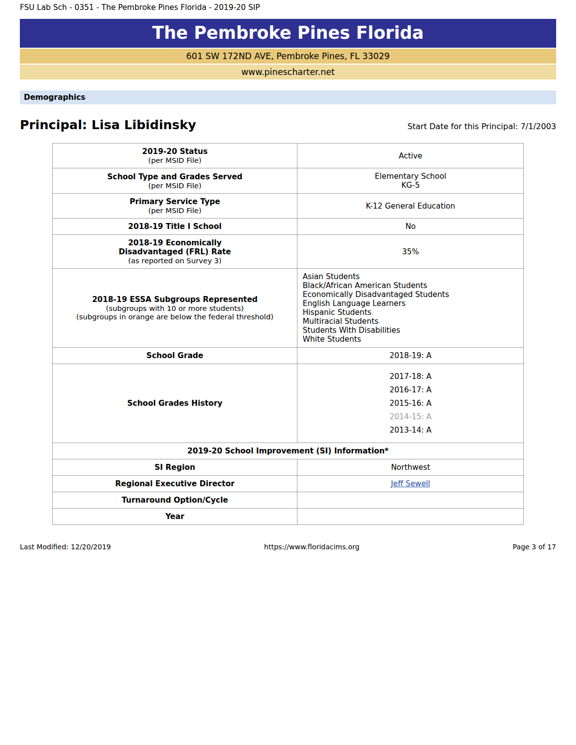FSU Lab Sch - 0351 - The Pembroke Pines Florida - 2019-20 SIP
The Pembroke Pines Florida
601 SW 172ND AVE, Pembroke Pines, FL 33029
www.pinescharter.net
Demographics
Principal: Lisa Libidinsky
Start Date for this Principal: 7/1/2003
| 2019-20 Status (per MSID File) | Active |
| School Type and Grades Served (per MSID File) | Elementary School KG-5 |
| Primary Service Type (per MSID File) | K-12 General Education |
| 2018-19 Title I School | No |
| 2018-19 Economically Disadvantaged (FRL) Rate (as reported on Survey 3) | 35% |
| 2018-19 ESSA Subgroups Represented (subgroups with 10 or more students) (subgroups in orange are below the federal threshold) | Asian Students Black/African American Students Economically Disadvantaged Students English Language Learners Hispanic Students Multiracial Students Students With Disabilities White Students |
| School Grade | 2018-19: A |
| School Grades History | 2017-18: A 2016-17: A 2015-16: A 2014-15: A 2013-14: A |
| 2019-20 School Improvement (SI) Information* |
| SI Region | Northwest |
| Regional Executive Director | Jeff Sewell |
| Turnaround Option/Cycle | |
| Year | |
Last Modified: 12/20/2019
https://www.floridacims.org
Page 3 of 17